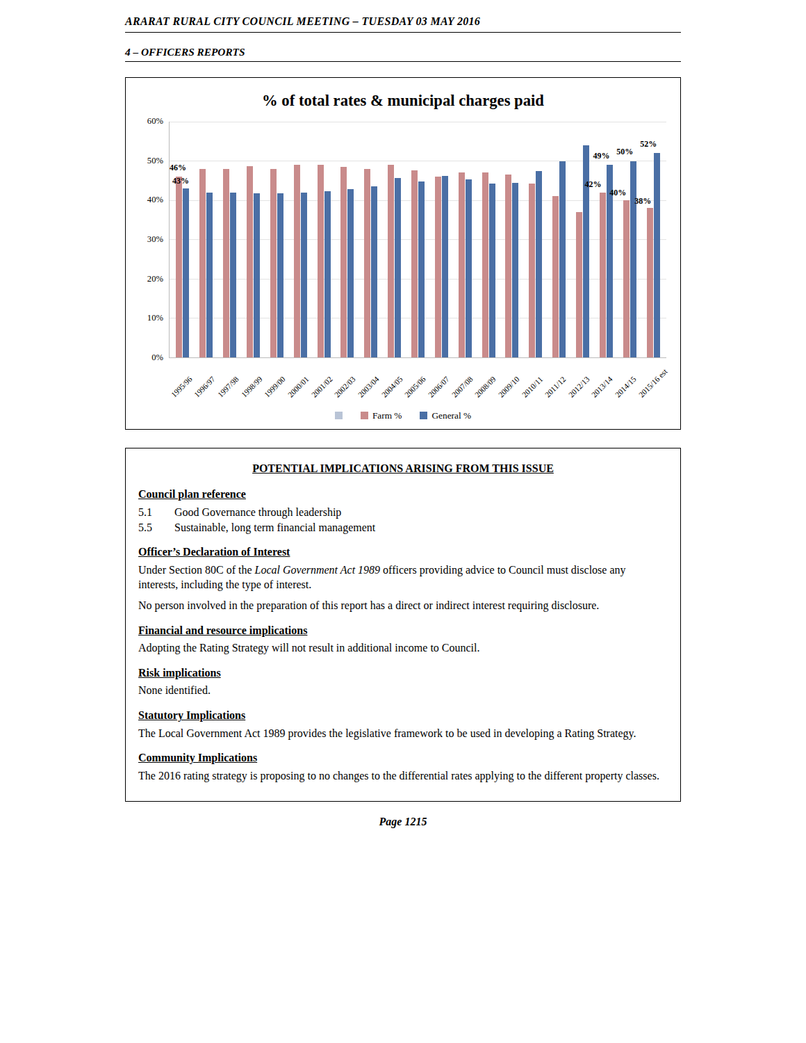ARARAT RURAL CITY COUNCIL MEETING – TUESDAY 03 MAY 2016
4 – OFFICERS REPORTS
% of total rates & municipal charges paid
60%
50%
40%
30%
20%
10%
0%
46%
43%
42%
49%
40%
50%
38%
52%
1995/96
1996/97
1997/98
1998/99
1999/00
2000/01
2001/02
2002/03
2003/04
2004/05
2005/06
2006/07
2007/08
2008/09
2009/10
2010/11
2011/12
2012/13
2013/14
2014/15
2015/16 est
Farm %
General %
POTENTIAL IMPLICATIONS ARISING FROM THIS ISSUE
Council plan reference
5.1 Good Governance through leadership
5.5 Sustainable, long term financial management
Officer’s Declaration of Interest
Under Section 80C of the Local Government Act 1989 officers providing advice to Council must disclose any interests, including the type of interest.
No person involved in the preparation of this report has a direct or indirect interest requiring disclosure.
Financial and resource implications
Adopting the Rating Strategy will not result in additional income to Council.
Risk implications
None identified.
Statutory Implications
The Local Government Act 1989 provides the legislative framework to be used in developing a Rating Strategy.
Community Implications
The 2016 rating strategy is proposing to no changes to the differential rates applying to the different property classes.
Page 1215